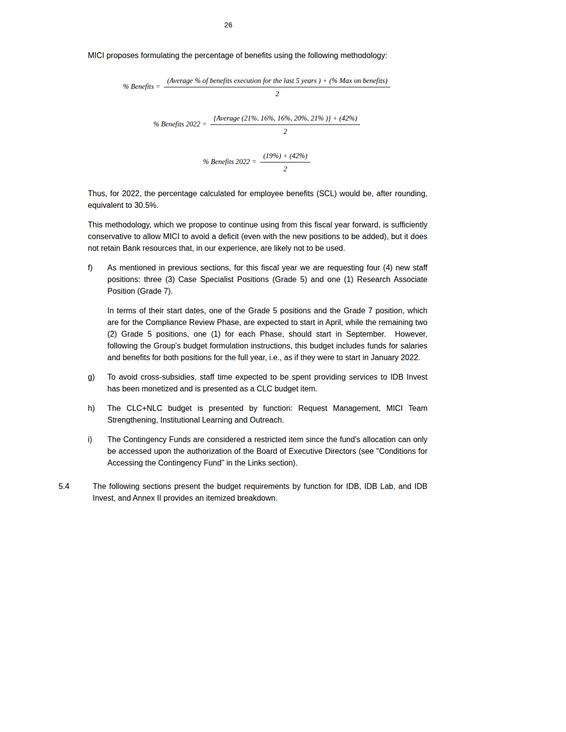26
MICI proposes formulating the percentage of benefits using the following methodology:
% Benefits = (Average % of benefits execution for the last 5 years ) + (% Max on benefits) 2
% Benefits 2022 = {Average (21%, 16%, 16%, 20%, 21% )} + (42%) 2
% Benefits 2022 = (19%) + (42%) 2
Thus, for 2022, the percentage calculated for employee benefits (SCL) would be, after rounding, equivalent to 30.5%.
This methodology, which we propose to continue using from this fiscal year forward, is sufficiently conservative to allow MICI to avoid a deficit (even with the new positions to be added), but it does not retain Bank resources that, in our experience, are likely not to be used.
f)
As mentioned in previous sections, for this fiscal year we are requesting four (4) new staff positions: three (3) Case Specialist Positions (Grade 5) and one (1) Research Associate Position (Grade 7).
In terms of their start dates, one of the Grade 5 positions and the Grade 7 position, which are for the Compliance Review Phase, are expected to start in April, while the remaining two (2) Grade 5 positions, one (1) for each Phase, should start in September. However, following the Group's budget formulation instructions, this budget includes funds for salaries and benefits for both positions for the full year, i.e., as if they were to start in January 2022.
g) To avoid cross-subsidies, staff time expected to be spent providing services to IDB Invest has been monetized and is presented as a CLC budget item.
h) The CLC+NLC budget is presented by function: Request Management, MICI Team Strengthening, Institutional Learning and Outreach.
i) The Contingency Funds are considered a restricted item since the fund's allocation can only be accessed upon the authorization of the Board of Executive Directors (see "Conditions for Accessing the Contingency Fund" in the Links section).
5.4 The following sections present the budget requirements by function for IDB, IDB Lab, and IDB Invest, and Annex II provides an itemized breakdown.